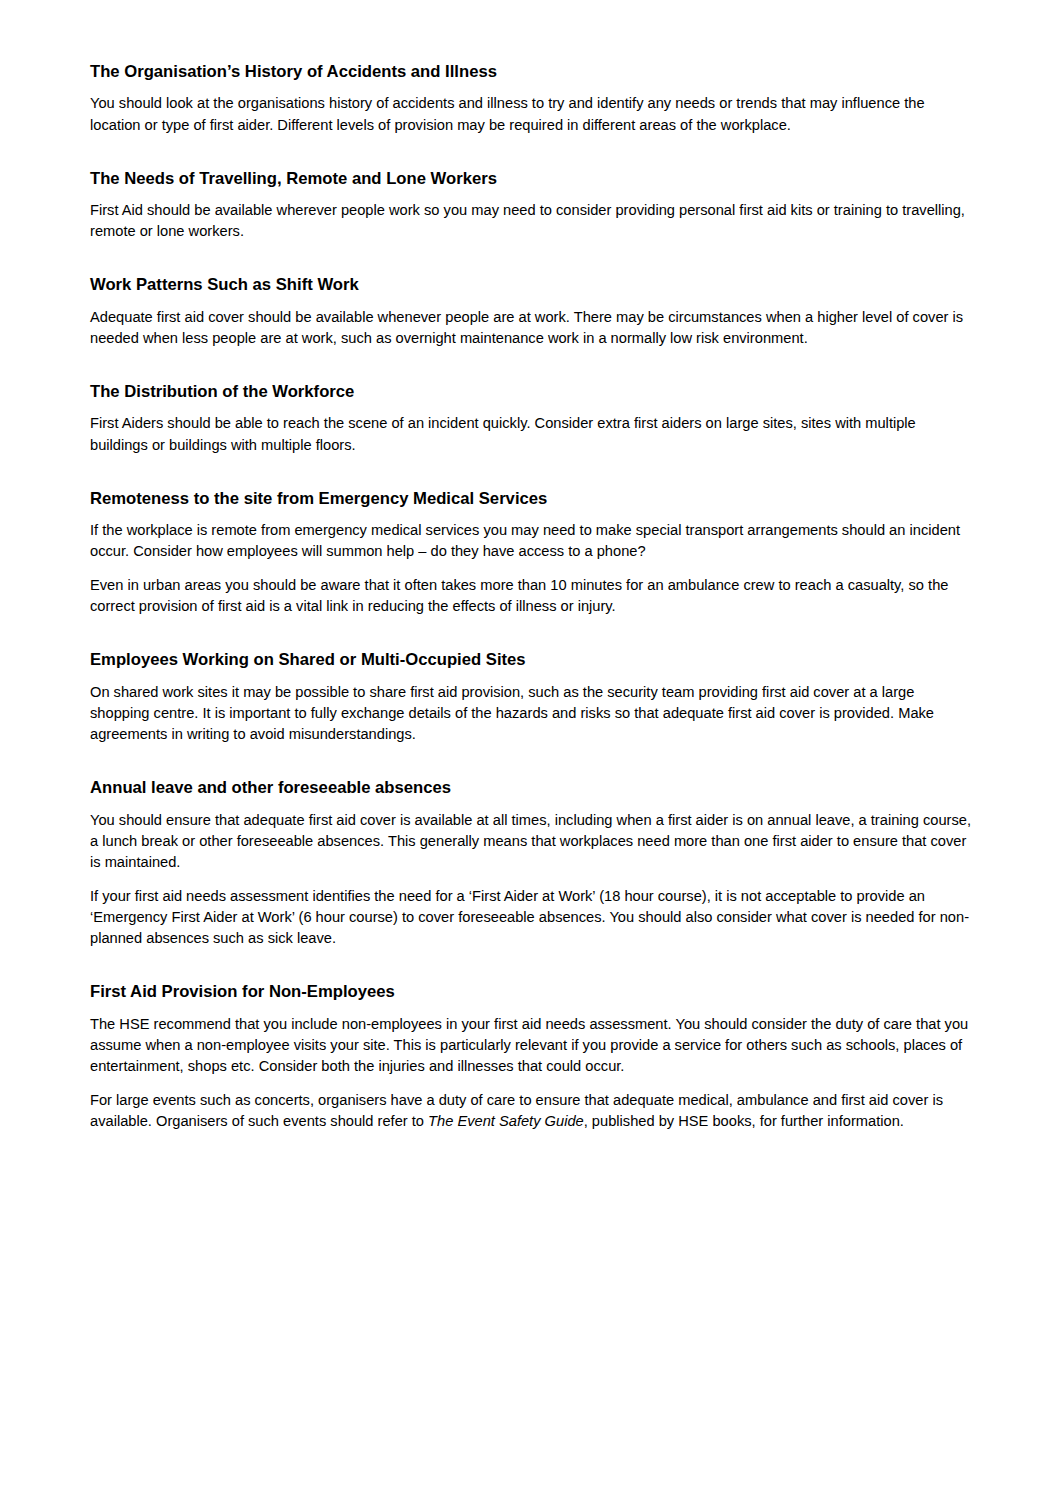The Organisation’s History of Accidents and Illness
You should look at the organisations history of accidents and illness to try and identify any needs or trends that may influence the location or type of first aider. Different levels of provision may be required in different areas of the workplace.
The Needs of Travelling, Remote and Lone Workers
First Aid should be available wherever people work so you may need to consider providing personal first aid kits or training to travelling, remote or lone workers.
Work Patterns Such as Shift Work
Adequate first aid cover should be available whenever people are at work. There may be circumstances when a higher level of cover is needed when less people are at work, such as overnight maintenance work in a normally low risk environment.
The Distribution of the Workforce
First Aiders should be able to reach the scene of an incident quickly. Consider extra first aiders on large sites, sites with multiple buildings or buildings with multiple floors.
Remoteness to the site from Emergency Medical Services
If the workplace is remote from emergency medical services you may need to make special transport arrangements should an incident occur. Consider how employees will summon help – do they have access to a phone?
Even in urban areas you should be aware that it often takes more than 10 minutes for an ambulance crew to reach a casualty, so the correct provision of first aid is a vital link in reducing the effects of illness or injury.
Employees Working on Shared or Multi-Occupied Sites
On shared work sites it may be possible to share first aid provision, such as the security team providing first aid cover at a large shopping centre. It is important to fully exchange details of the hazards and risks so that adequate first aid cover is provided. Make agreements in writing to avoid misunderstandings.
Annual leave and other foreseeable absences
You should ensure that adequate first aid cover is available at all times, including when a first aider is on annual leave, a training course, a lunch break or other foreseeable absences. This generally means that workplaces need more than one first aider to ensure that cover is maintained.
If your first aid needs assessment identifies the need for a ‘First Aider at Work’ (18 hour course), it is not acceptable to provide an ‘Emergency First Aider at Work’ (6 hour course) to cover foreseeable absences. You should also consider what cover is needed for non-planned absences such as sick leave.
First Aid Provision for Non-Employees
The HSE recommend that you include non-employees in your first aid needs assessment. You should consider the duty of care that you assume when a non-employee visits your site. This is particularly relevant if you provide a service for others such as schools, places of entertainment, shops etc. Consider both the injuries and illnesses that could occur.
For large events such as concerts, organisers have a duty of care to ensure that adequate medical, ambulance and first aid cover is available. Organisers of such events should refer to The Event Safety Guide, published by HSE books, for further information.